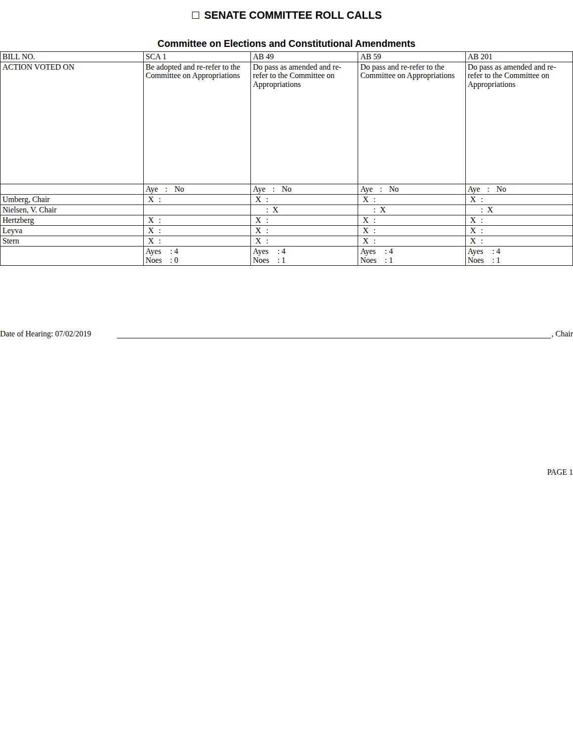☐ SENATE COMMITTEE ROLL CALLS
Committee on Elections and Constitutional Amendments
| BILL NO. | SCA 1 | AB 49 | AB 59 | AB 201 |
| ACTION VOTED ON | Be adopted and re-refer to the Committee on Appropriations | Do pass as amended and re-refer to the Committee on Appropriations | Do pass and re-refer to the Committee on Appropriations | Do pass as amended and re-refer to the Committee on Appropriations |
| | Aye : No | Aye : No | Aye : No | Aye : No |
| Umberg, Chair | X : | X : | X : | X : |
| Nielsen, V. Chair | | : X | : X | : X |
| Hertzberg | X : | X : | X : | X : |
| Leyva | X : | X : | X : | X : |
| Stern | X : | X : | X : | X : |
| | Ayes : 4 Noes : 0 | Ayes : 4 Noes : 1 | Ayes : 4 Noes : 1 | Ayes : 4 Noes : 1 |
Date of Hearing: 07/02/2019
, Chair
PAGE 1